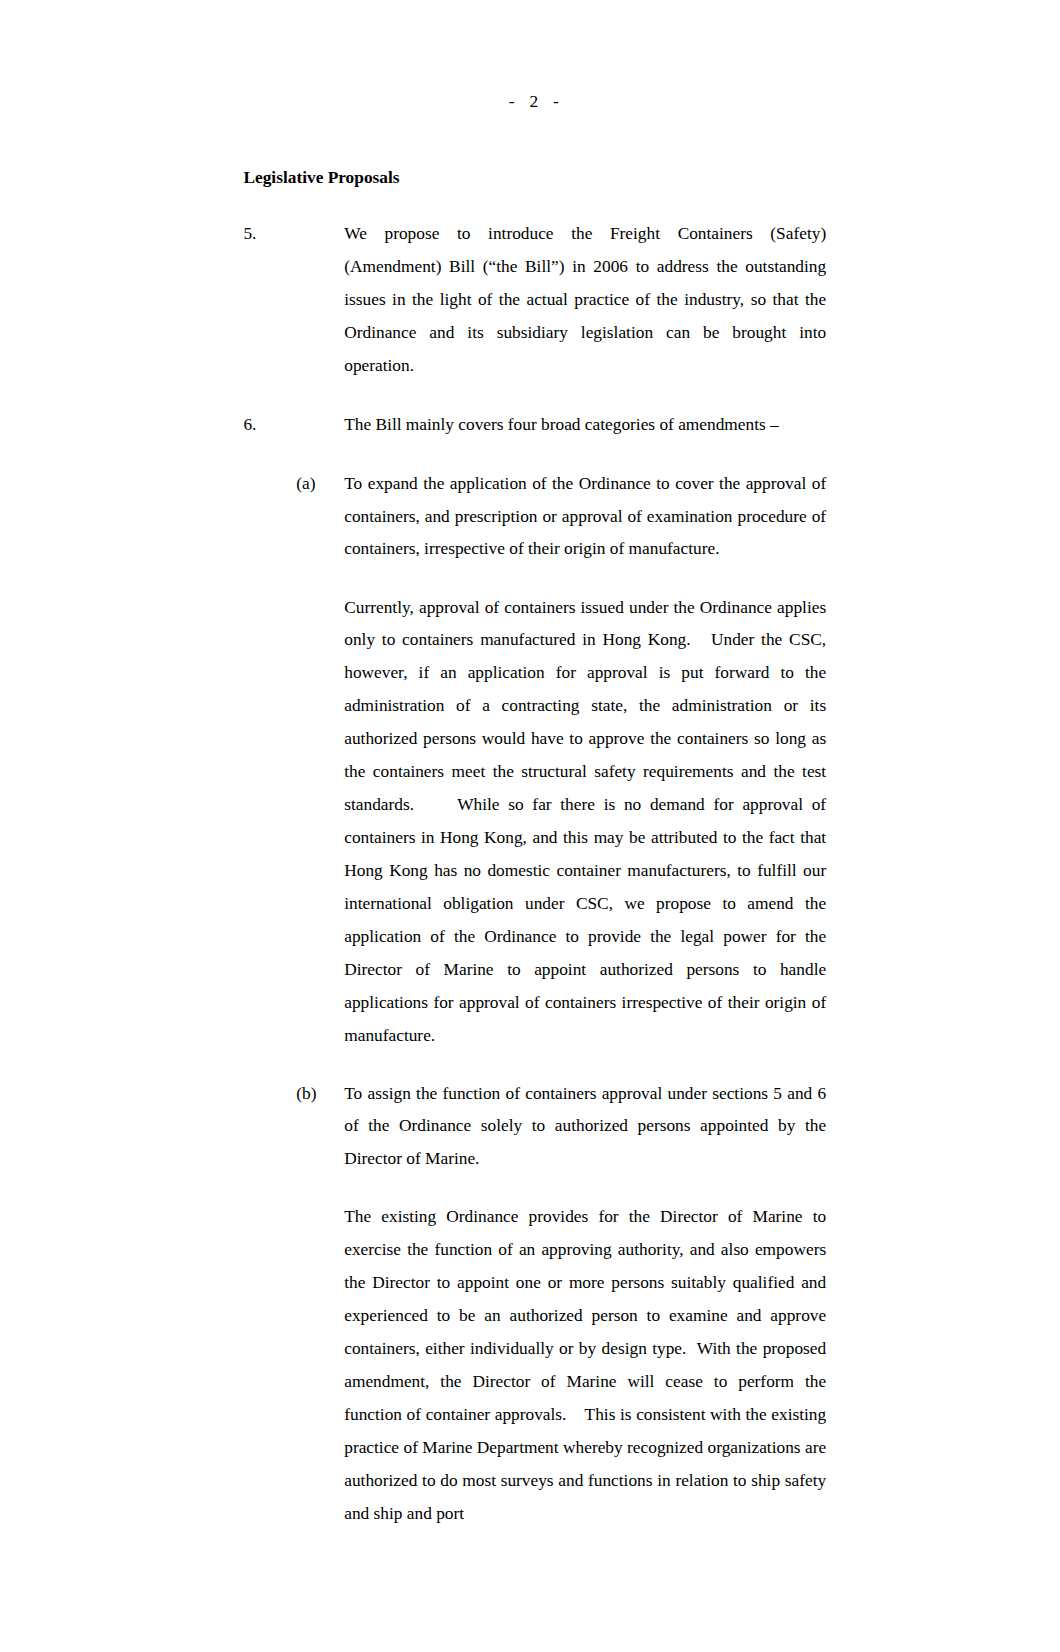- 2 -
Legislative Proposals
5.
We propose to introduce the Freight Containers (Safety) (Amendment) Bill (“the Bill”) in 2006 to address the outstanding issues in the light of the actual practice of the industry, so that the Ordinance and its subsidiary legislation can be brought into operation.
6.
The Bill mainly covers four broad categories of amendments –
(a)
To expand the application of the Ordinance to cover the approval of containers, and prescription or approval of examination procedure of containers, irrespective of their origin of manufacture.
Currently, approval of containers issued under the Ordinance applies only to containers manufactured in Hong Kong. Under the CSC, however, if an application for approval is put forward to the administration of a contracting state, the administration or its authorized persons would have to approve the containers so long as the containers meet the structural safety requirements and the test standards. While so far there is no demand for approval of containers in Hong Kong, and this may be attributed to the fact that Hong Kong has no domestic container manufacturers, to fulfill our international obligation under CSC, we propose to amend the application of the Ordinance to provide the legal power for the Director of Marine to appoint authorized persons to handle applications for approval of containers irrespective of their origin of manufacture.
(b)
To assign the function of containers approval under sections 5 and 6 of the Ordinance solely to authorized persons appointed by the Director of Marine.
The existing Ordinance provides for the Director of Marine to exercise the function of an approving authority, and also empowers the Director to appoint one or more persons suitably qualified and experienced to be an authorized person to examine and approve containers, either individually or by design type. With the proposed amendment, the Director of Marine will cease to perform the function of container approvals. This is consistent with the existing practice of Marine Department whereby recognized organizations are authorized to do most surveys and functions in relation to ship safety and ship and port